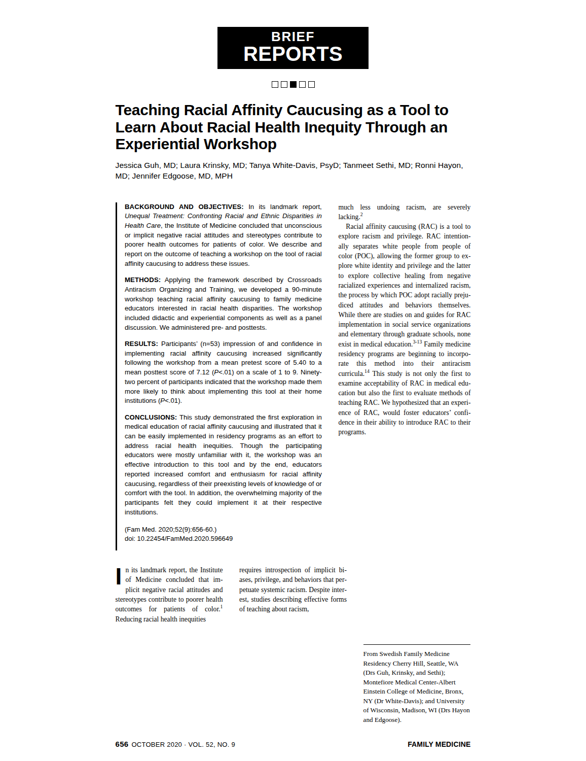BRIEF REPORTS
Teaching Racial Affinity Caucusing as a Tool to Learn About Racial Health Inequity Through an Experiential Workshop
Jessica Guh, MD; Laura Krinsky, MD; Tanya White-Davis, PsyD; Tanmeet Sethi, MD; Ronni Hayon, MD; Jennifer Edgoose, MD, MPH
BACKGROUND AND OBJECTIVES: In its landmark report, Unequal Treatment: Confronting Racial and Ethnic Disparities in Health Care, the Institute of Medicine concluded that unconscious or implicit negative racial attitudes and stereotypes contribute to poorer health outcomes for patients of color. We describe and report on the outcome of teaching a workshop on the tool of racial affinity caucusing to address these issues.
METHODS: Applying the framework described by Crossroads Antiracism Organizing and Training, we developed a 90-minute workshop teaching racial affinity caucusing to family medicine educators interested in racial health disparities. The workshop included didactic and experiential components as well as a panel discussion. We administered pre- and posttests.
RESULTS: Participants’ (n=53) impression of and confidence in implementing racial affinity caucusing increased significantly following the workshop from a mean pretest score of 5.40 to a mean posttest score of 7.12 (P<.01) on a scale of 1 to 9. Ninety-two percent of participants indicated that the workshop made them more likely to think about implementing this tool at their home institutions (P<.01).
CONCLUSIONS: This study demonstrated the first exploration in medical education of racial affinity caucusing and illustrated that it can be easily implemented in residency programs as an effort to address racial health inequities. Though the participating educators were mostly unfamiliar with it, the workshop was an effective introduction to this tool and by the end, educators reported increased comfort and enthusiasm for racial affinity caucusing, regardless of their preexisting levels of knowledge of or comfort with the tool. In addition, the overwhelming majority of the participants felt they could implement it at their respective institutions.
(Fam Med. 2020;52(9):656-60.)
doi: 10.22454/FamMed.2020.596649
much less undoing racism, are severely lacking.2
Racial affinity caucusing (RAC) is a tool to explore racism and privilege. RAC intentionally separates white people from people of color (POC), allowing the former group to explore white identity and privilege and the latter to explore collective healing from negative racialized experiences and internalized racism, the process by which POC adopt racially prejudiced attitudes and behaviors themselves. While there are studies on and guides for RAC implementation in social service organizations and elementary through graduate schools, none exist in medical education.3-13 Family medicine residency programs are beginning to incorporate this method into their antiracism curricula.14 This study is not only the first to examine acceptability of RAC in medical education but also the first to evaluate methods of teaching RAC. We hypothesized that an experience of RAC, would foster educators’ confidence in their ability to introduce RAC to their programs.
In its landmark report, the Institute of Medicine concluded that implicit negative racial attitudes and stereotypes contribute to poorer health outcomes for patients of color.1 Reducing racial health inequities
requires introspection of implicit biases, privilege, and behaviors that perpetuate systemic racism. Despite interest, studies describing effective forms of teaching about racism,
From Swedish Family Medicine Residency Cherry Hill, Seattle, WA (Drs Guh, Krinsky, and Sethi); Montefiore Medical Center-Albert Einstein College of Medicine, Bronx, NY (Dr White-Davis); and University of Wisconsin, Madison, WI (Drs Hayon and Edgoose).
656 OCTOBER 2020 · VOL. 52, NO. 9
FAMILY MEDICINE